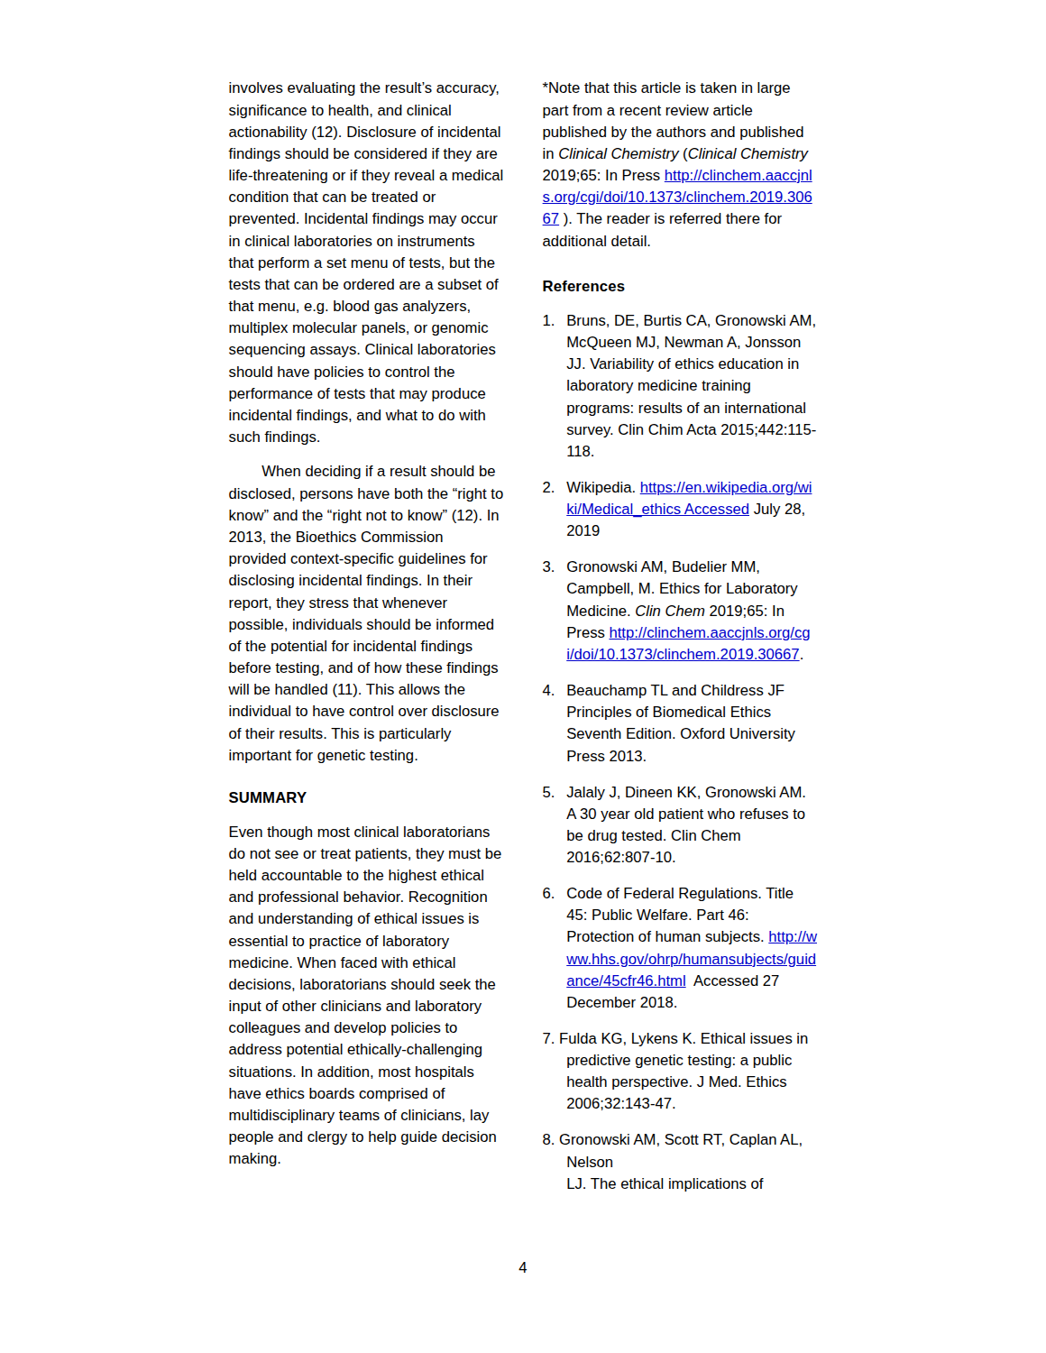involves evaluating the result’s accuracy, significance to health, and clinical actionability (12). Disclosure of incidental findings should be considered if they are life-threatening or if they reveal a medical condition that can be treated or prevented. Incidental findings may occur in clinical laboratories on instruments that perform a set menu of tests, but the tests that can be ordered are a subset of that menu, e.g. blood gas analyzers, multiplex molecular panels, or genomic sequencing assays. Clinical laboratories should have policies to control the performance of tests that may produce incidental findings, and what to do with such findings.
When deciding if a result should be disclosed, persons have both the “right to know” and the “right not to know” (12). In 2013, the Bioethics Commission provided context-specific guidelines for disclosing incidental findings. In their report, they stress that whenever possible, individuals should be informed of the potential for incidental findings before testing, and of how these findings will be handled (11). This allows the individual to have control over disclosure of their results. This is particularly important for genetic testing.
SUMMARY
Even though most clinical laboratorians do not see or treat patients, they must be held accountable to the highest ethical and professional behavior. Recognition and understanding of ethical issues is essential to practice of laboratory medicine. When faced with ethical decisions, laboratorians should seek the input of other clinicians and laboratory colleagues and develop policies to address potential ethically-challenging situations. In addition, most hospitals have ethics boards comprised of multidisciplinary teams of clinicians, lay people and clergy to help guide decision making.
*Note that this article is taken in large part from a recent review article published by the authors and published in Clinical Chemistry (Clinical Chemistry 2019;65: In Press http://clinchem.aaccjnls.org/cgi/doi/10.1373/clinchem.2019.30667 ). The reader is referred there for additional detail.
References
Bruns, DE, Burtis CA, Gronowski AM, McQueen MJ, Newman A, Jonsson JJ. Variability of ethics education in laboratory medicine training programs: results of an international survey. Clin Chim Acta 2015;442:115-118.
Wikipedia. https://en.wikipedia.org/wiki/Medical_ethics Accessed July 28, 2019
Gronowski AM, Budelier MM, Campbell, M. Ethics for Laboratory Medicine. Clin Chem 2019;65: In Press http://clinchem.aaccjnls.org/cgi/doi/10.1373/clinchem.2019.30667.
Beauchamp TL and Childress JF Principles of Biomedical Ethics Seventh Edition. Oxford University Press 2013.
Jalaly J, Dineen KK, Gronowski AM. A 30 year old patient who refuses to be drug tested. Clin Chem 2016;62:807-10.
Code of Federal Regulations. Title 45: Public Welfare. Part 46: Protection of human subjects. http://www.hhs.gov/ohrp/humansubjects/guidance/45cfr46.html Accessed 27 December 2018.
7. Fulda KG, Lykens K. Ethical issues in predictive genetic testing: a public health perspective. J Med. Ethics 2006;32:143-47.
8. Gronowski AM, Scott RT, Caplan AL, Nelson LJ. The ethical implications of
4